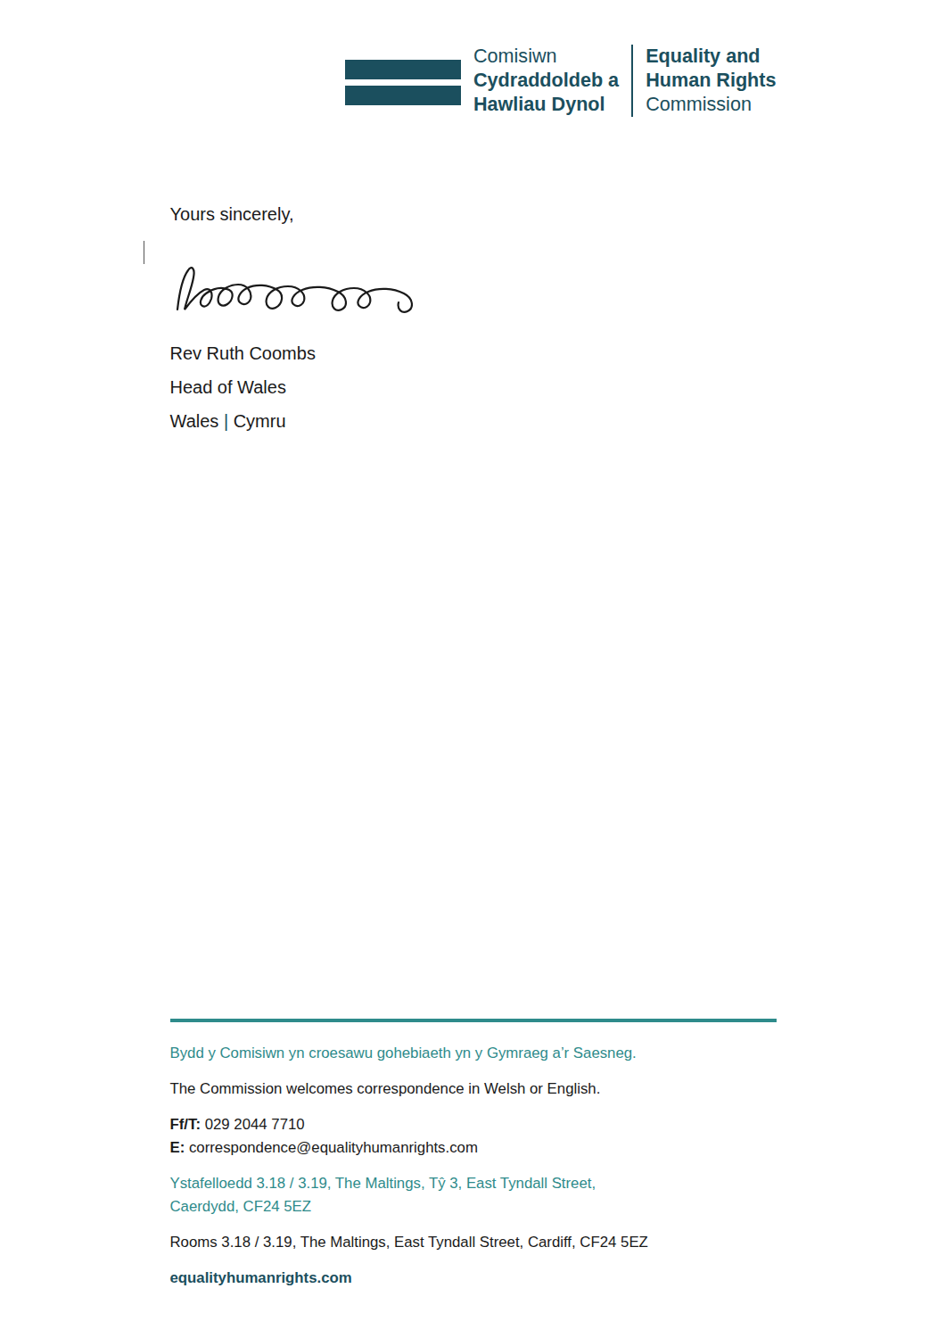Comisiwn
Cydraddoldeb a
Hawliau Dynol
Equality and
Human Rights
Commission
Yours sincerely,
Rev Ruth Coombs
Head of Wales
Wales | Cymru
Bydd y Comisiwn yn croesawu gohebiaeth yn y Gymraeg a’r Saesneg.
The Commission welcomes correspondence in Welsh or English.
Ff/T: 029 2044 7710
E: correspondence@equalityhumanrights.com
Ystafelloedd 3.18 / 3.19, The Maltings, Tŷ 3, East Tyndall Street,
Caerdydd, CF24 5EZ
Rooms 3.18 / 3.19, The Maltings, East Tyndall Street, Cardiff, CF24 5EZ
equalityhumanrights.com